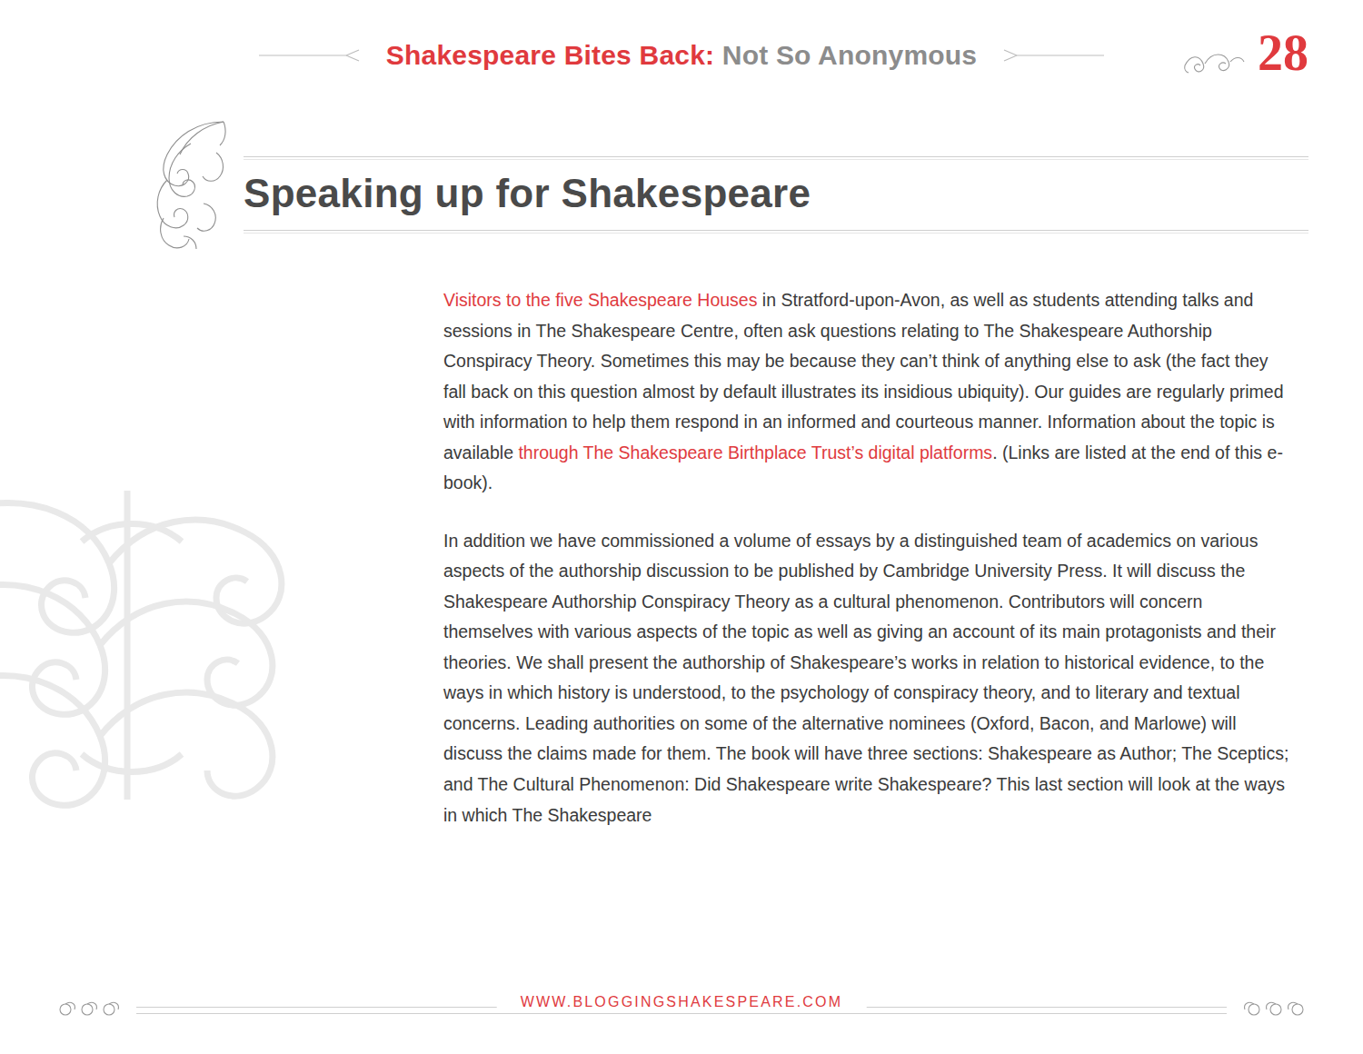Shakespeare Bites Back: Not So Anonymous
28
Speaking up for Shakespeare
Visitors to the five Shakespeare Houses in Stratford-upon-Avon, as well as students attending talks and sessions in The Shakespeare Centre, often ask questions relating to The Shakespeare Authorship Conspiracy Theory. Sometimes this may be because they can’t think of anything else to ask (the fact they fall back on this question almost by default illustrates its insidious ubiquity). Our guides are regularly primed with information to help them respond in an informed and courteous manner. Information about the topic is available through The Shakespeare Birthplace Trust’s digital platforms. (Links are listed at the end of this e-book).
In addition we have commissioned a volume of essays by a distinguished team of academics on various aspects of the authorship discussion to be published by Cambridge University Press. It will discuss the Shakespeare Authorship Conspiracy Theory as a cultural phenomenon. Contributors will concern themselves with various aspects of the topic as well as giving an account of its main protagonists and their theories. We shall present the authorship of Shakespeare’s works in relation to historical evidence, to the ways in which history is understood, to the psychology of conspiracy theory, and to literary and textual concerns. Leading authorities on some of the alternative nominees (Oxford, Bacon, and Marlowe) will discuss the claims made for them. The book will have three sections: Shakespeare as Author; The Sceptics; and The Cultural Phenomenon: Did Shakespeare write Shakespeare? This last section will look at the ways in which The Shakespeare
WWW.BLOGGINGSHAKESPEARE.COM